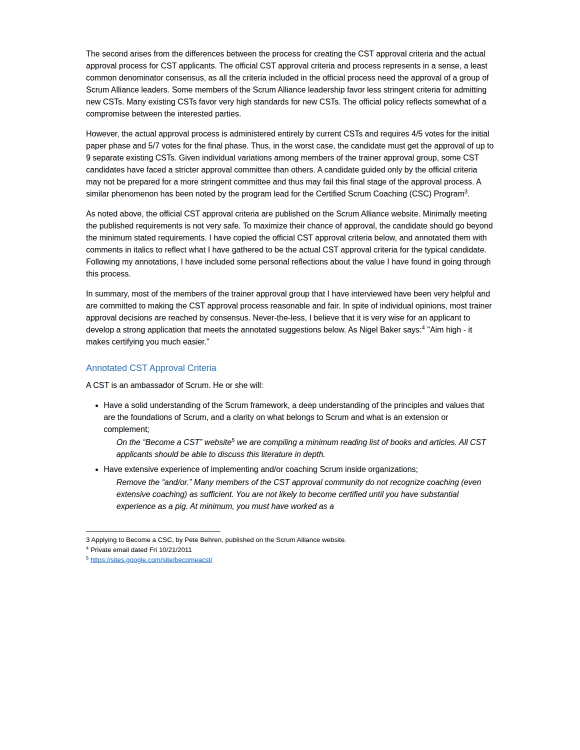The second arises from the differences between the process for creating the CST approval criteria and the actual approval process for CST applicants. The official CST approval criteria and process represents in a sense, a least common denominator consensus, as all the criteria included in the official process need the approval of a group of Scrum Alliance leaders. Some members of the Scrum Alliance leadership favor less stringent criteria for admitting new CSTs. Many existing CSTs favor very high standards for new CSTs. The official policy reflects somewhat of a compromise between the interested parties.
However, the actual approval process is administered entirely by current CSTs and requires 4/5 votes for the initial paper phase and 5/7 votes for the final phase. Thus, in the worst case, the candidate must get the approval of up to 9 separate existing CSTs. Given individual variations among members of the trainer approval group, some CST candidates have faced a stricter approval committee than others. A candidate guided only by the official criteria may not be prepared for a more stringent committee and thus may fail this final stage of the approval process. A similar phenomenon has been noted by the program lead for the Certified Scrum Coaching (CSC) Program3.
As noted above, the official CST approval criteria are published on the Scrum Alliance website. Minimally meeting the published requirements is not very safe. To maximize their chance of approval, the candidate should go beyond the minimum stated requirements. I have copied the official CST approval criteria below, and annotated them with comments in italics to reflect what I have gathered to be the actual CST approval criteria for the typical candidate. Following my annotations, I have included some personal reflections about the value I have found in going through this process.
In summary, most of the members of the trainer approval group that I have interviewed have been very helpful and are committed to making the CST approval process reasonable and fair. In spite of individual opinions, most trainer approval decisions are reached by consensus. Never-the-less, I believe that it is very wise for an applicant to develop a strong application that meets the annotated suggestions below. As Nigel Baker says:4 "Aim high - it makes certifying you much easier."
Annotated CST Approval Criteria
A CST is an ambassador of Scrum. He or she will:
Have a solid understanding of the Scrum framework, a deep understanding of the principles and values that are the foundations of Scrum, and a clarity on what belongs to Scrum and what is an extension or complement; On the “Become a CST” website5 we are compiling a minimum reading list of books and articles. All CST applicants should be able to discuss this literature in depth.
Have extensive experience of implementing and/or coaching Scrum inside organizations; Remove the “and/or.” Many members of the CST approval community do not recognize coaching (even extensive coaching) as sufficient. You are not likely to become certified until you have substantial experience as a pig. At minimum, you must have worked as a
3 Applying to Become a CSC, by Pete Behren, published on the Scrum Alliance website.
4 Private email dated Fri 10/21/2011
5 https://sites.google.com/site/becomeacst/